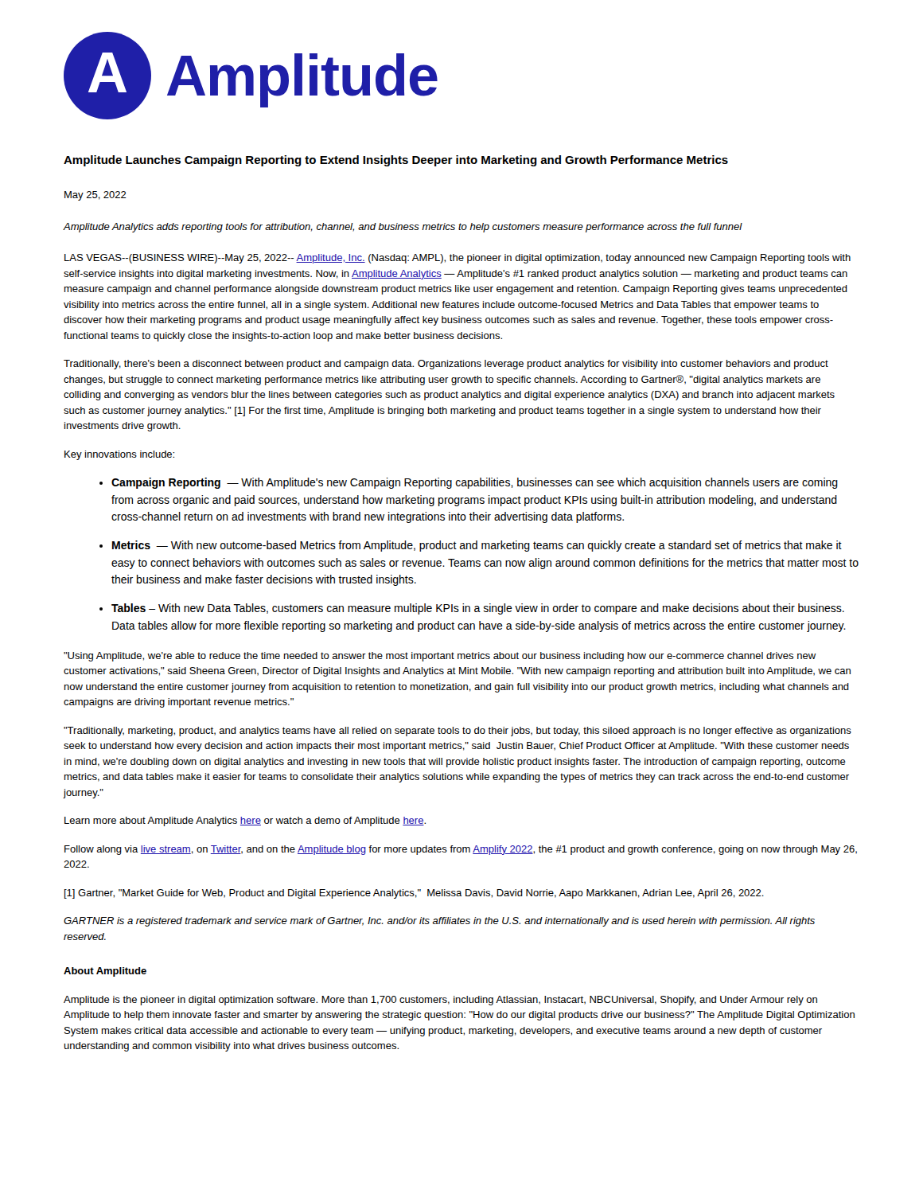A Amplitude
Amplitude Launches Campaign Reporting to Extend Insights Deeper into Marketing and Growth Performance Metrics
May 25, 2022
Amplitude Analytics adds reporting tools for attribution, channel, and business metrics to help customers measure performance across the full funnel
LAS VEGAS--(BUSINESS WIRE)--May 25, 2022-- Amplitude, Inc. (Nasdaq: AMPL), the pioneer in digital optimization, today announced new Campaign Reporting tools with self-service insights into digital marketing investments. Now, in Amplitude Analytics — Amplitude's #1 ranked product analytics solution — marketing and product teams can measure campaign and channel performance alongside downstream product metrics like user engagement and retention. Campaign Reporting gives teams unprecedented visibility into metrics across the entire funnel, all in a single system. Additional new features include outcome-focused Metrics and Data Tables that empower teams to discover how their marketing programs and product usage meaningfully affect key business outcomes such as sales and revenue. Together, these tools empower cross-functional teams to quickly close the insights-to-action loop and make better business decisions.
Traditionally, there's been a disconnect between product and campaign data. Organizations leverage product analytics for visibility into customer behaviors and product changes, but struggle to connect marketing performance metrics like attributing user growth to specific channels. According to Gartner®, "digital analytics markets are colliding and converging as vendors blur the lines between categories such as product analytics and digital experience analytics (DXA) and branch into adjacent markets such as customer journey analytics." [1] For the first time, Amplitude is bringing both marketing and product teams together in a single system to understand how their investments drive growth.
Key innovations include:
Campaign Reporting — With Amplitude's new Campaign Reporting capabilities, businesses can see which acquisition channels users are coming from across organic and paid sources, understand how marketing programs impact product KPIs using built-in attribution modeling, and understand cross-channel return on ad investments with brand new integrations into their advertising data platforms.
Metrics — With new outcome-based Metrics from Amplitude, product and marketing teams can quickly create a standard set of metrics that make it easy to connect behaviors with outcomes such as sales or revenue. Teams can now align around common definitions for the metrics that matter most to their business and make faster decisions with trusted insights.
Tables – With new Data Tables, customers can measure multiple KPIs in a single view in order to compare and make decisions about their business. Data tables allow for more flexible reporting so marketing and product can have a side-by-side analysis of metrics across the entire customer journey.
"Using Amplitude, we're able to reduce the time needed to answer the most important metrics about our business including how our e-commerce channel drives new customer activations," said Sheena Green, Director of Digital Insights and Analytics at Mint Mobile. "With new campaign reporting and attribution built into Amplitude, we can now understand the entire customer journey from acquisition to retention to monetization, and gain full visibility into our product growth metrics, including what channels and campaigns are driving important revenue metrics."
"Traditionally, marketing, product, and analytics teams have all relied on separate tools to do their jobs, but today, this siloed approach is no longer effective as organizations seek to understand how every decision and action impacts their most important metrics," said Justin Bauer, Chief Product Officer at Amplitude. "With these customer needs in mind, we're doubling down on digital analytics and investing in new tools that will provide holistic product insights faster. The introduction of campaign reporting, outcome metrics, and data tables make it easier for teams to consolidate their analytics solutions while expanding the types of metrics they can track across the end-to-end customer journey."
Learn more about Amplitude Analytics here or watch a demo of Amplitude here.
Follow along via live stream, on Twitter, and on the Amplitude blog for more updates from Amplify 2022, the #1 product and growth conference, going on now through May 26, 2022.
[1] Gartner, "Market Guide for Web, Product and Digital Experience Analytics," Melissa Davis, David Norrie, Aapo Markkanen, Adrian Lee, April 26, 2022.
GARTNER is a registered trademark and service mark of Gartner, Inc. and/or its affiliates in the U.S. and internationally and is used herein with permission. All rights reserved.
About Amplitude
Amplitude is the pioneer in digital optimization software. More than 1,700 customers, including Atlassian, Instacart, NBCUniversal, Shopify, and Under Armour rely on Amplitude to help them innovate faster and smarter by answering the strategic question: "How do our digital products drive our business?" The Amplitude Digital Optimization System makes critical data accessible and actionable to every team — unifying product, marketing, developers, and executive teams around a new depth of customer understanding and common visibility into what drives business outcomes.